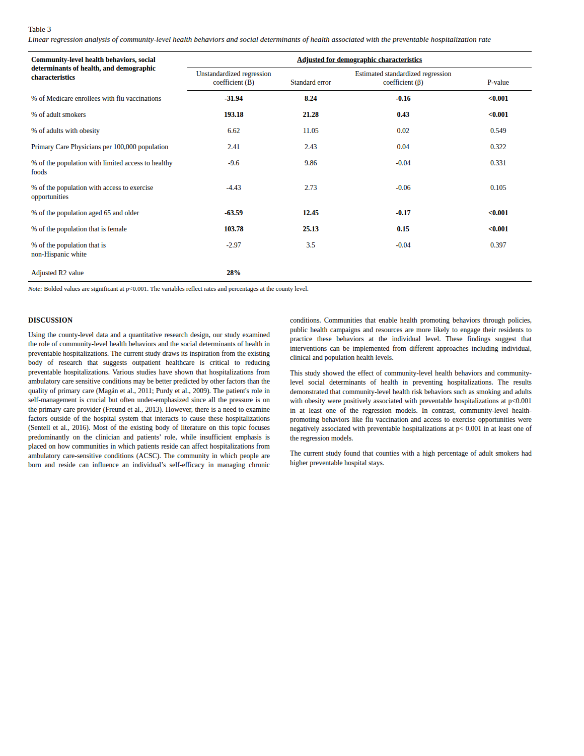Table 3 Linear regression analysis of community-level health behaviors and social determinants of health associated with the preventable hospitalization rate
| Community-level health behaviors, social determinants of health, and demographic characteristics | Adjusted for demographic characteristics |
| --- | --- |
| Unstandardized regression coefficient (B) | Standard error | Estimated standardized regression coefficient (β) | P-value |
| % of Medicare enrollees with flu vaccinations | -31.94 | 8.24 | -0.16 | <0.001 |
| % of adult smokers | 193.18 | 21.28 | 0.43 | <0.001 |
| % of adults with obesity | 6.62 | 11.05 | 0.02 | 0.549 |
| Primary Care Physicians per 100,000 population | 2.41 | 2.43 | 0.04 | 0.322 |
| % of the population with limited access to healthy foods | -9.6 | 9.86 | -0.04 | 0.331 |
| % of the population with access to exercise opportunities | -4.43 | 2.73 | -0.06 | 0.105 |
| % of the population aged 65 and older | -63.59 | 12.45 | -0.17 | <0.001 |
| % of the population that is female | 103.78 | 25.13 | 0.15 | <0.001 |
| % of the population that is non-Hispanic white | -2.97 | 3.5 | -0.04 | 0.397 |
| Adjusted R2 value | 28% | | | |
Note: Bolded values are significant at p<0.001. The variables reflect rates and percentages at the county level.
DISCUSSION
Using the county-level data and a quantitative research design, our study examined the role of community-level health behaviors and the social determinants of health in preventable hospitalizations. The current study draws its inspiration from the existing body of research that suggests outpatient healthcare is critical to reducing preventable hospitalizations. Various studies have shown that hospitalizations from ambulatory care sensitive conditions may be better predicted by other factors than the quality of primary care (Magán et al., 2011; Purdy et al., 2009). The patient's role in self-management is crucial but often under-emphasized since all the pressure is on the primary care provider (Freund et al., 2013). However, there is a need to examine factors outside of the hospital system that interacts to cause these hospitalizations (Sentell et al., 2016). Most of the existing body of literature on this topic focuses predominantly on the clinician and patients’ role, while insufficient emphasis is placed on how communities in which patients reside can affect hospitalizations from ambulatory care-sensitive conditions (ACSC). The community in which people are born and reside can influence an individual’s self-efficacy in managing chronic conditions. Communities that enable health promoting behaviors through policies, public health campaigns and resources are more likely to engage their residents to practice these behaviors at the individual level. These findings suggest that interventions can be implemented from different approaches including individual, clinical and population health levels.
This study showed the effect of community-level health behaviors and community-level social determinants of health in preventing hospitalizations. The results demonstrated that community-level health risk behaviors such as smoking and adults with obesity were positively associated with preventable hospitalizations at p<0.001 in at least one of the regression models. In contrast, community-level health-promoting behaviors like flu vaccination and access to exercise opportunities were negatively associated with preventable hospitalizations at p< 0.001 in at least one of the regression models.
The current study found that counties with a high percentage of adult smokers had higher preventable hospital stays.